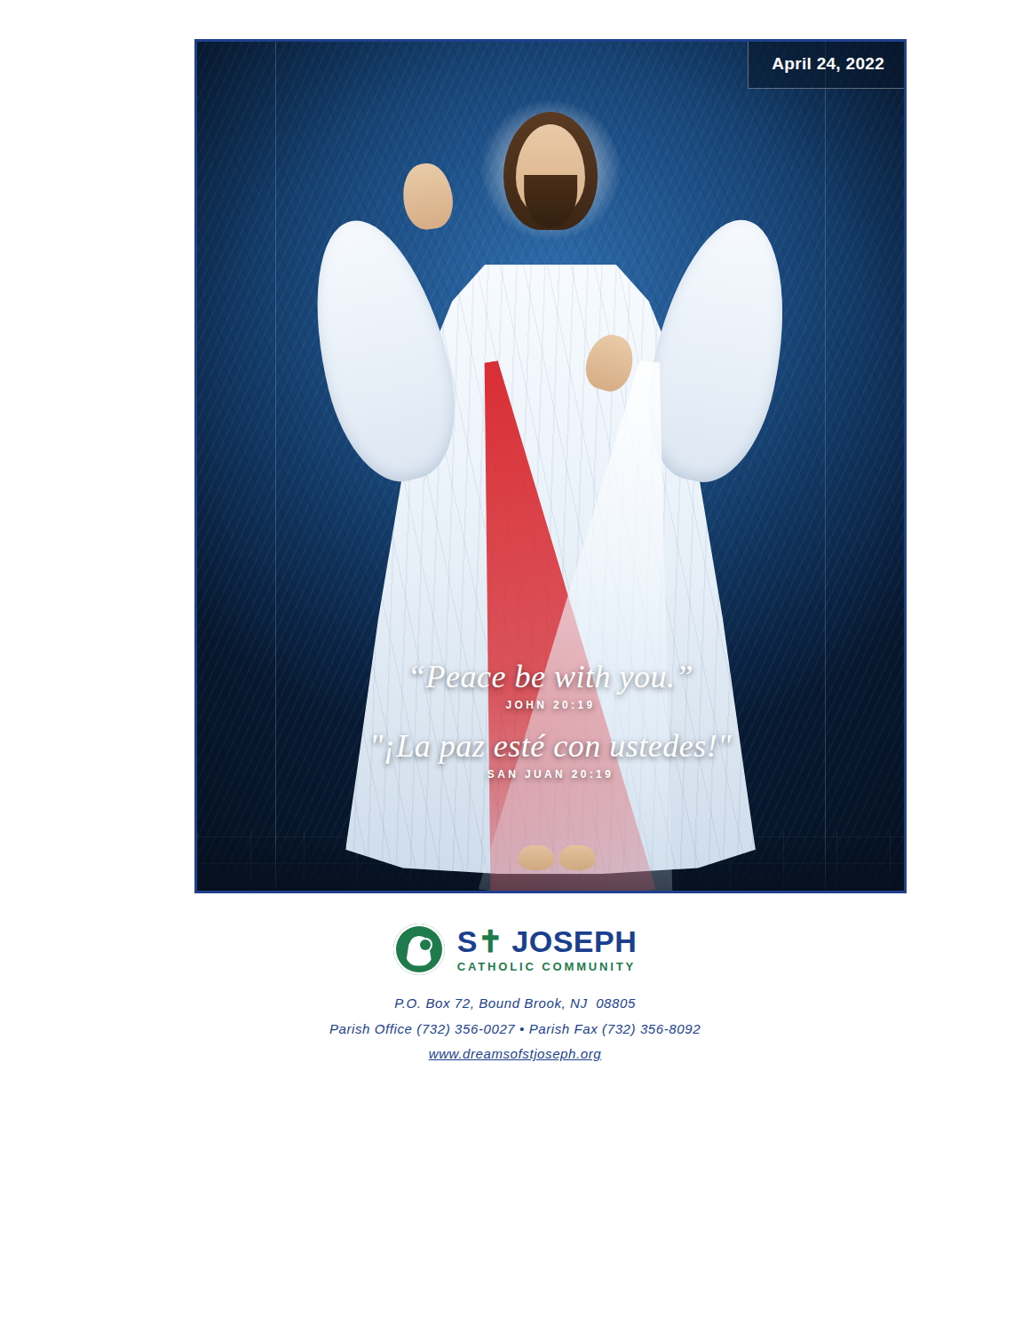April 24, 2022
“Peace be with you.”
JOHN 20:19
"¡La paz esté con ustedes!"
SAN JUAN 20:19
S✝ JOSEPH
CATHOLIC COMMUNITY
P.O. Box 72, Bound Brook, NJ 08805
Parish Office (732) 356-0027 • Parish Fax (732) 356-8092
www.dreamsofstjoseph.org